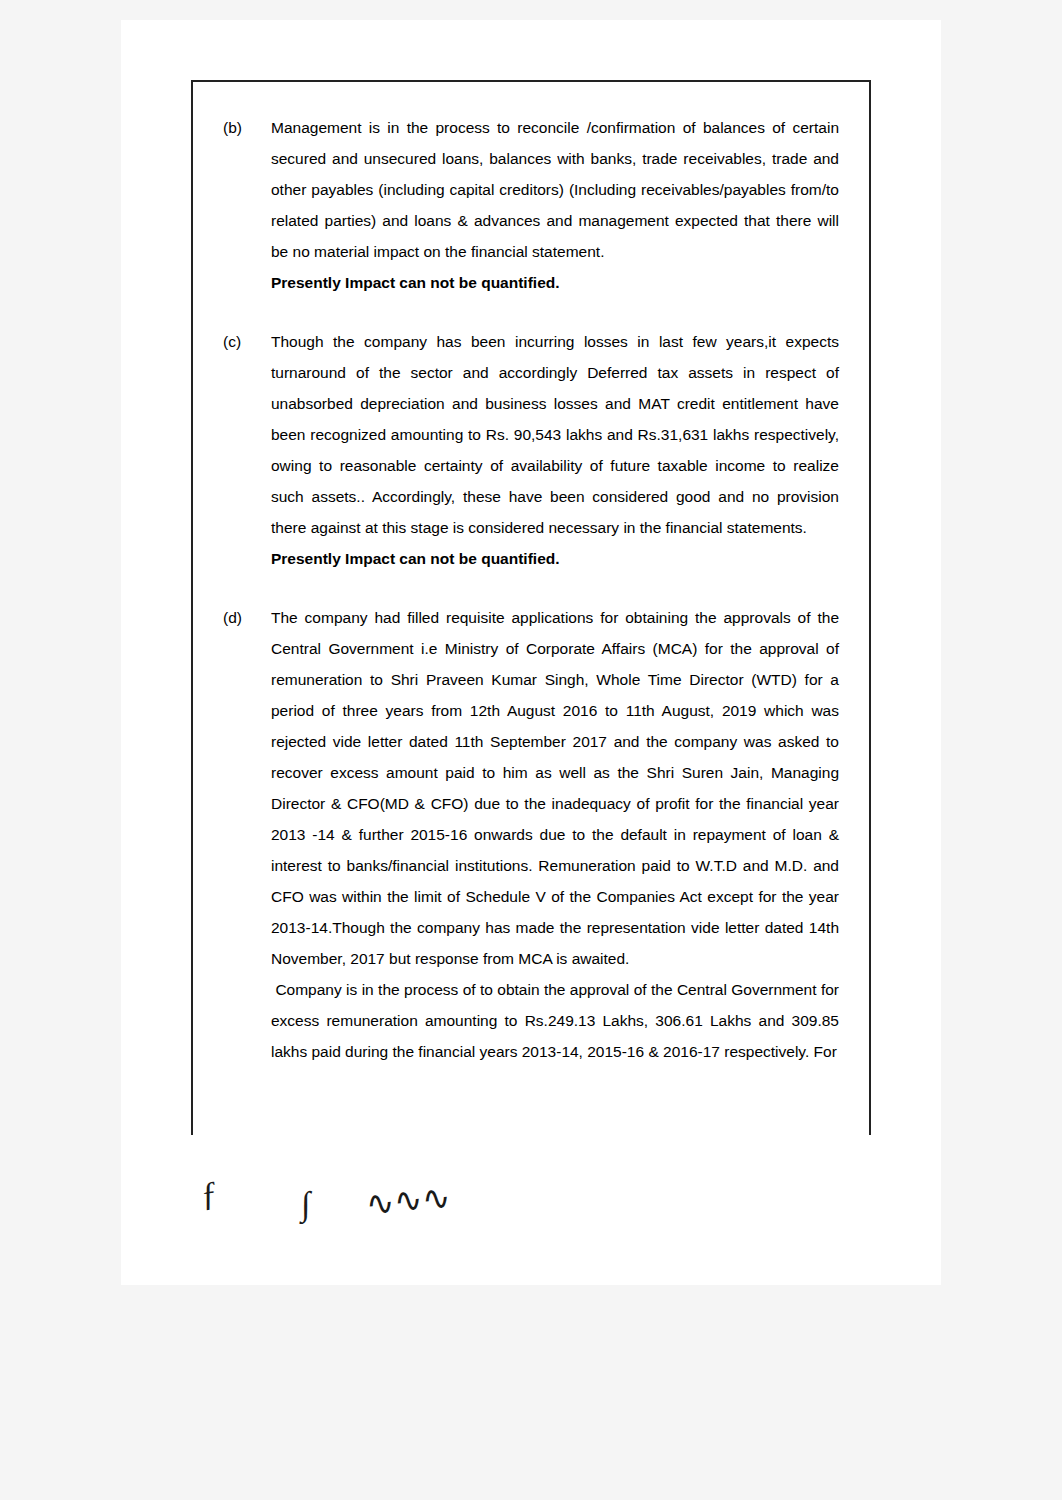(b)
Management is in the process to reconcile /confirmation of balances of certain secured and unsecured loans, balances with banks, trade receivables, trade and other payables (including capital creditors) (Including receivables/payables from/to related parties) and loans & advances and management expected that there will be no material impact on the financial statement.
Presently Impact can not be quantified.
(c)
Though the company has been incurring losses in last few years,it expects turnaround of the sector and accordingly Deferred tax assets in respect of unabsorbed depreciation and business losses and MAT credit entitlement have been recognized amounting to Rs. 90,543 lakhs and Rs.31,631 lakhs respectively, owing to reasonable certainty of availability of future taxable income to realize such assets.. Accordingly, these have been considered good and no provision there against at this stage is considered necessary in the financial statements.
Presently Impact can not be quantified.
(d)
The company had filled requisite applications for obtaining the approvals of the Central Government i.e Ministry of Corporate Affairs (MCA) for the approval of remuneration to Shri Praveen Kumar Singh, Whole Time Director (WTD) for a period of three years from 12th August 2016 to 11th August, 2019 which was rejected vide letter dated 11th September 2017 and the company was asked to recover excess amount paid to him as well as the Shri Suren Jain, Managing Director & CFO(MD & CFO) due to the inadequacy of profit for the financial year 2013 -14 & further 2015-16 onwards due to the default in repayment of loan & interest to banks/financial institutions. Remuneration paid to W.T.D and M.D. and CFO was within the limit of Schedule V of the Companies Act except for the year 2013-14.Though the company has made the representation vide letter dated 14th November, 2017 but response from MCA is awaited.
Company is in the process of to obtain the approval of the Central Government for excess remuneration amounting to Rs.249.13 Lakhs, 306.61 Lakhs and 309.85 lakhs paid during the financial years 2013-14, 2015-16 & 2016-17 respectively. For
ƒ ∫ ∿∿∿